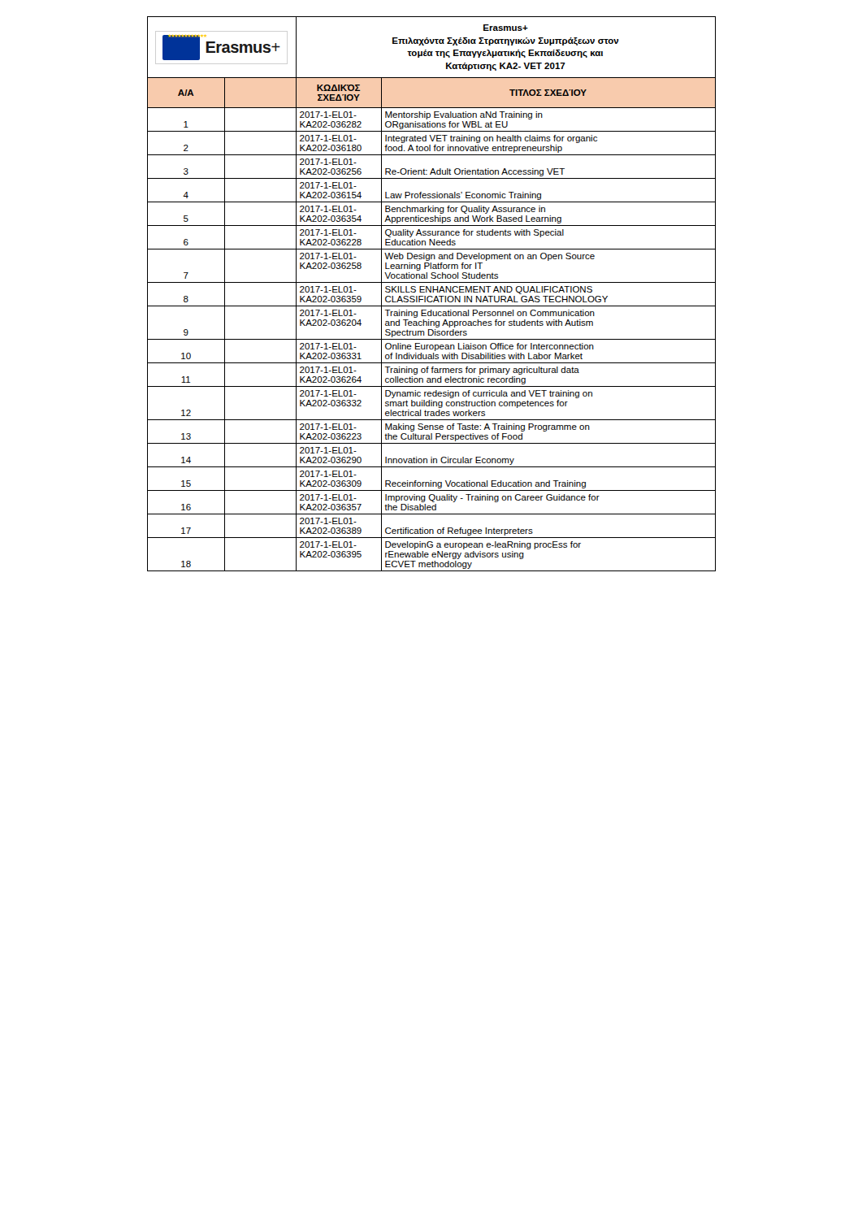| Erasmus + | Erasmus+ Επιλαχόντα Σχέδια Στρατηγικών Συμπράξεων στον τομέα της Επαγγελματικής Εκπαίδευσης και Κατάρτισης ΚΑ2- VET 2017 |
| Α/Α | | ΚΩΔΙΚΌΣ ΣΧΕΔΊΟΥ | ΤΙΤΛΟΣ ΣΧΕΔΊΟΥ |
| 1 | | 2017-1-EL01- KA202-036282 | Mentorship Evaluation aNd Training in ORganisations for WBL at EU |
| 2 | | 2017-1-EL01- KA202-036180 | Integrated VET training on health claims for organic food. A tool for innovative entrepreneurship |
| 3 | | 2017-1-EL01- KA202-036256 | Re-Orient: Adult Orientation Accessing VET |
| 4 | | 2017-1-EL01- KA202-036154 | Law Professionals’ Economic Training |
| 5 | | 2017-1-EL01- KA202-036354 | Benchmarking for Quality Assurance in Apprenticeships and Work Based Learning |
| 6 | | 2017-1-EL01- KA202-036228 | Quality Assurance for students with Special Education Needs |
| 7 | | 2017-1-EL01- KA202-036258 | Web Design and Development on an Open Source Learning Platform for IT Vocational School Students |
| 8 | | 2017-1-EL01- KA202-036359 | SKILLS ENHANCEMENT AND QUALIFICATIONS CLASSIFICATION IN NATURAL GAS TECHNOLOGY |
| 9 | | 2017-1-EL01- KA202-036204 | Training Educational Personnel on Communication and Teaching Approaches for students with Autism Spectrum Disorders |
| 10 | | 2017-1-EL01- KA202-036331 | Online European Liaison Office for Interconnection of Individuals with Disabilities with Labor Market |
| 11 | | 2017-1-EL01- KA202-036264 | Training of farmers for primary agricultural data collection and electronic recording |
| 12 | | 2017-1-EL01- KA202-036332 | Dynamic redesign of curricula and VET training on smart building construction competences for electrical trades workers |
| 13 | | 2017-1-EL01- KA202-036223 | Making Sense of Taste: A Training Programme on the Cultural Perspectives of Food |
| 14 | | 2017-1-EL01- KA202-036290 | Innovation in Circular Economy |
| 15 | | 2017-1-EL01- KA202-036309 | Receinforning Vocational Education and Training |
| 16 | | 2017-1-EL01- KA202-036357 | Improving Quality - Training on Career Guidance for the Disabled |
| 17 | | 2017-1-EL01- KA202-036389 | Certification of Refugee Interpreters |
| 18 | | 2017-1-EL01- KA202-036395 | DevelopinG a european e-leaRning procEss for rEnewable eNergy advisors using ECVET methodology |